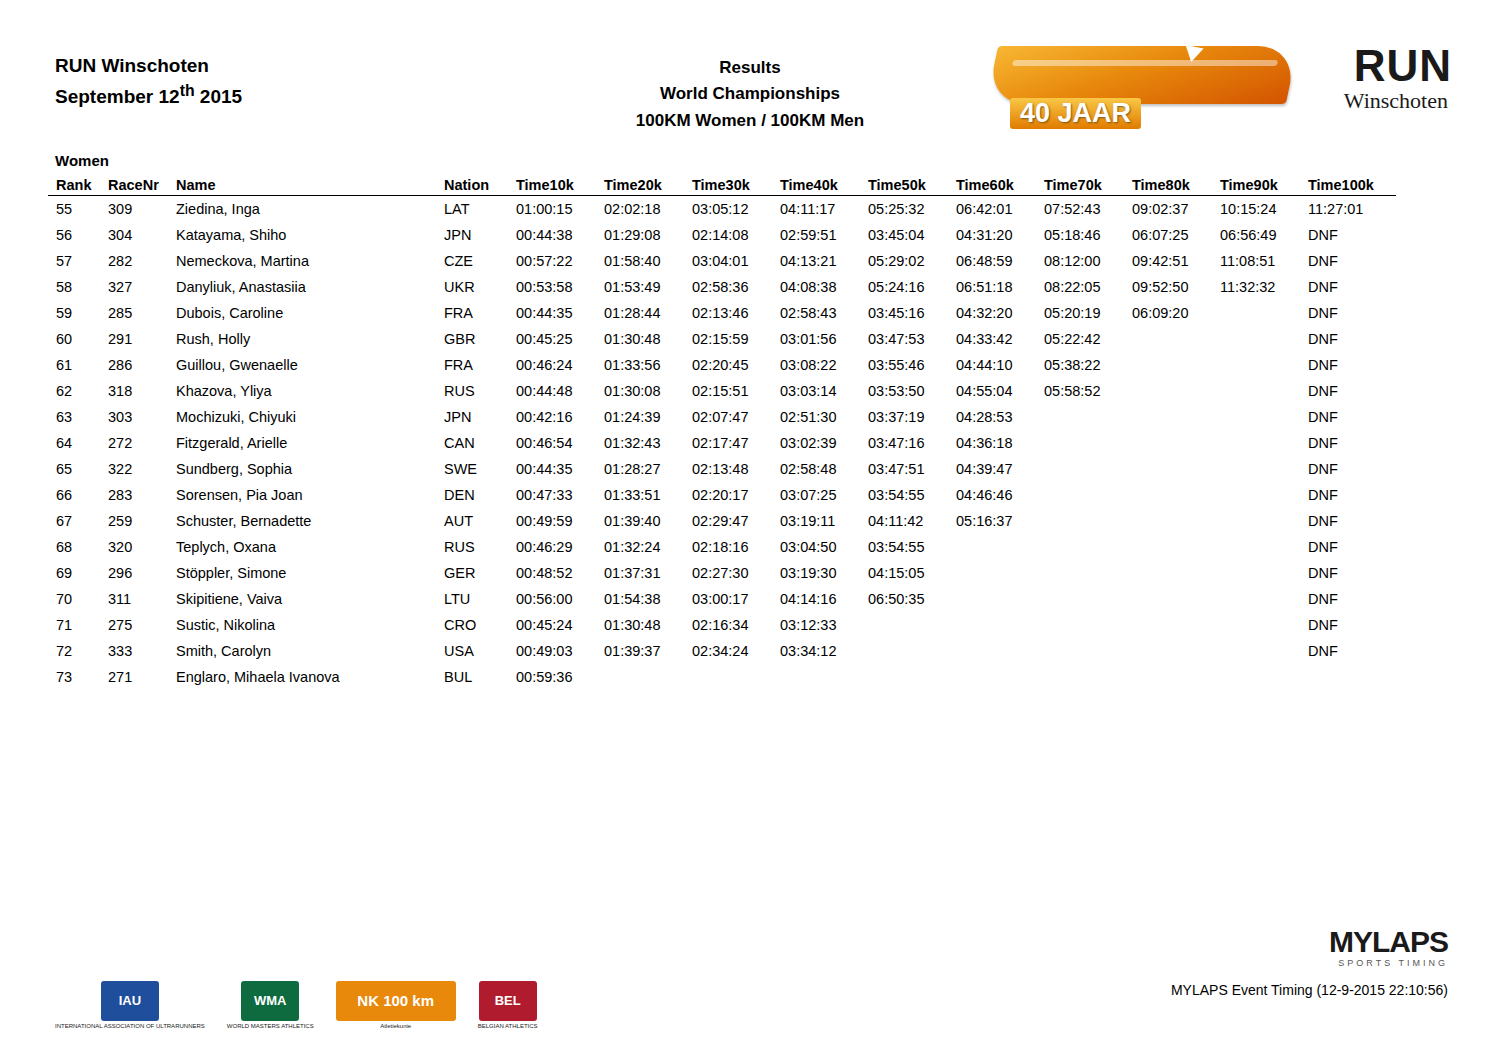RUN Winschoten
September 12th 2015
Results World Championships 100KM Women / 100KM Men
40 JAAR
RUN
Winschoten
Women
| Rank | RaceNr | Name | Nation | Time10k | Time20k | Time30k | Time40k | Time50k | Time60k | Time70k | Time80k | Time90k | Time100k |
| --- | --- | --- | --- | --- | --- | --- | --- | --- | --- | --- | --- | --- | --- |
| 55 | 309 | Ziedina, Inga | LAT | 01:00:15 | 02:02:18 | 03:05:12 | 04:11:17 | 05:25:32 | 06:42:01 | 07:52:43 | 09:02:37 | 10:15:24 | 11:27:01 |
| 56 | 304 | Katayama, Shiho | JPN | 00:44:38 | 01:29:08 | 02:14:08 | 02:59:51 | 03:45:04 | 04:31:20 | 05:18:46 | 06:07:25 | 06:56:49 | DNF |
| 57 | 282 | Nemeckova, Martina | CZE | 00:57:22 | 01:58:40 | 03:04:01 | 04:13:21 | 05:29:02 | 06:48:59 | 08:12:00 | 09:42:51 | 11:08:51 | DNF |
| 58 | 327 | Danyliuk, Anastasiia | UKR | 00:53:58 | 01:53:49 | 02:58:36 | 04:08:38 | 05:24:16 | 06:51:18 | 08:22:05 | 09:52:50 | 11:32:32 | DNF |
| 59 | 285 | Dubois, Caroline | FRA | 00:44:35 | 01:28:44 | 02:13:46 | 02:58:43 | 03:45:16 | 04:32:20 | 05:20:19 | 06:09:20 | | DNF |
| 60 | 291 | Rush, Holly | GBR | 00:45:25 | 01:30:48 | 02:15:59 | 03:01:56 | 03:47:53 | 04:33:42 | 05:22:42 | | | DNF |
| 61 | 286 | Guillou, Gwenaelle | FRA | 00:46:24 | 01:33:56 | 02:20:45 | 03:08:22 | 03:55:46 | 04:44:10 | 05:38:22 | | | DNF |
| 62 | 318 | Khazova, Yliya | RUS | 00:44:48 | 01:30:08 | 02:15:51 | 03:03:14 | 03:53:50 | 04:55:04 | 05:58:52 | | | DNF |
| 63 | 303 | Mochizuki, Chiyuki | JPN | 00:42:16 | 01:24:39 | 02:07:47 | 02:51:30 | 03:37:19 | 04:28:53 | | | | DNF |
| 64 | 272 | Fitzgerald, Arielle | CAN | 00:46:54 | 01:32:43 | 02:17:47 | 03:02:39 | 03:47:16 | 04:36:18 | | | | DNF |
| 65 | 322 | Sundberg, Sophia | SWE | 00:44:35 | 01:28:27 | 02:13:48 | 02:58:48 | 03:47:51 | 04:39:47 | | | | DNF |
| 66 | 283 | Sorensen, Pia Joan | DEN | 00:47:33 | 01:33:51 | 02:20:17 | 03:07:25 | 03:54:55 | 04:46:46 | | | | DNF |
| 67 | 259 | Schuster, Bernadette | AUT | 00:49:59 | 01:39:40 | 02:29:47 | 03:19:11 | 04:11:42 | 05:16:37 | | | | DNF |
| 68 | 320 | Teplych, Oxana | RUS | 00:46:29 | 01:32:24 | 02:18:16 | 03:04:50 | 03:54:55 | | | | | DNF |
| 69 | 296 | Stöppler, Simone | GER | 00:48:52 | 01:37:31 | 02:27:30 | 03:19:30 | 04:15:05 | | | | | DNF |
| 70 | 311 | Skipitiene, Vaiva | LTU | 00:56:00 | 01:54:38 | 03:00:17 | 04:14:16 | 06:50:35 | | | | | DNF |
| 71 | 275 | Sustic, Nikolina | CRO | 00:45:24 | 01:30:48 | 02:16:34 | 03:12:33 | | | | | | DNF |
| 72 | 333 | Smith, Carolyn | USA | 00:49:03 | 01:39:37 | 02:34:24 | 03:34:12 | | | | | | DNF |
| 73 | 271 | Englaro, Mihaela Ivanova | BUL | 00:59:36 | | | | | | | | | |
IAU
INTERNATIONAL ASSOCIATION OF ULTRARUNNERS
WMA
WORLD MASTERS ATHLETICS
NK 100 km
Atletiekunie
BEL
BELGIAN ATHLETICS
MY LAPS
SPORTS TIMING
MYLAPS Event Timing (12-9-2015 22:10:56)